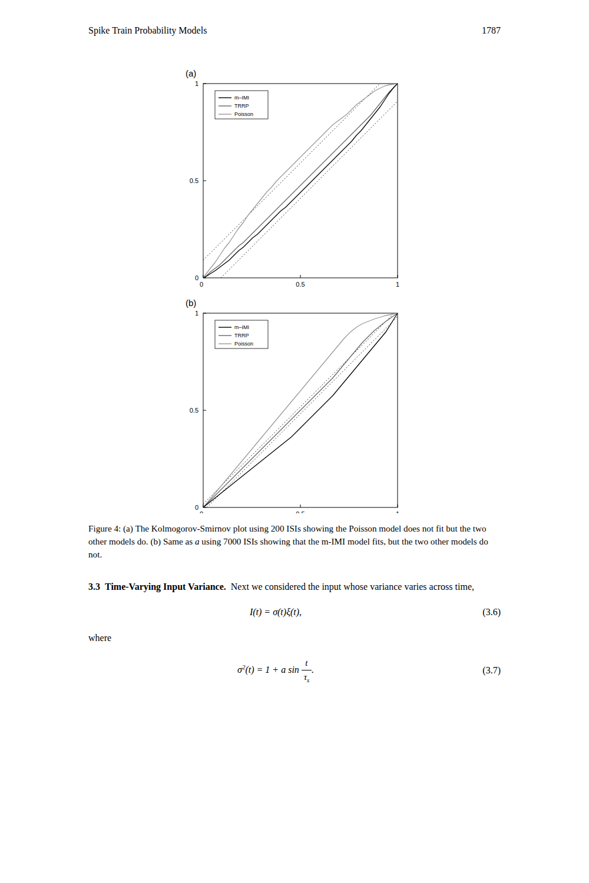Spike Train Probability Models 1787
(a) 0 0.5 1 0 0.5 1 m–IMI TRRP Poisson (b) 0 0.5 1 0 0.5 1 m–IMI TRRP Poisson
Figure 4: (a) The Kolmogorov-Smirnov plot using 200 ISIs showing the Poisson model does not fit but the two other models do. (b) Same as a using 7000 ISIs showing that the m-IMI model fits, but the two other models do not.
3.3 Time-Varying Input Variance. Next we considered the input whose variance varies across time,
I(t) = σ(t)ξ(t),
(3.6)
where
σ2(t) = 1 + a sin tτs.
(3.7)